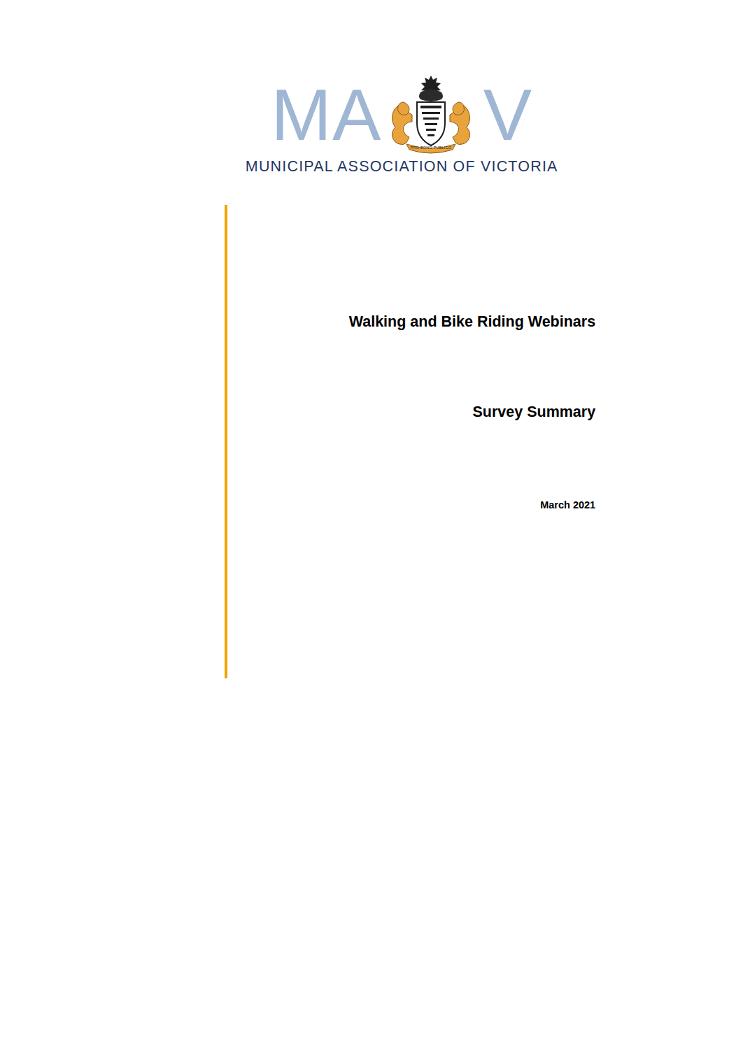MA PRO BONO PUBLICO V
MUNICIPAL ASSOCIATION OF VICTORIA
Walking and Bike Riding Webinars
Survey Summary
March 2021